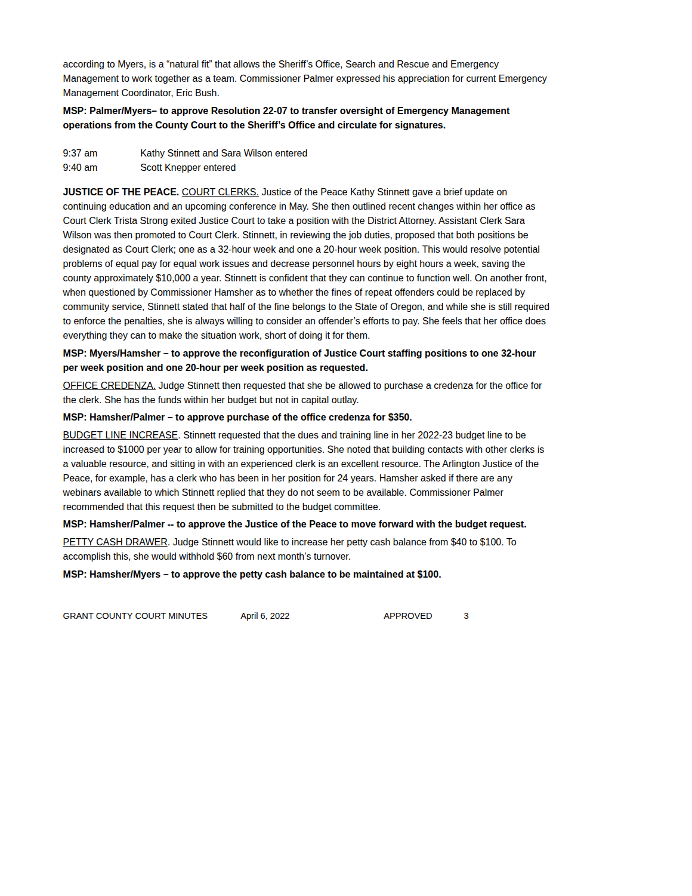according to Myers, is a “natural fit” that allows the Sheriff’s Office, Search and Rescue and Emergency Management to work together as a team. Commissioner Palmer expressed his appreciation for current Emergency Management Coordinator, Eric Bush.
MSP: Palmer/Myers– to approve Resolution 22-07 to transfer oversight of Emergency Management operations from the County Court to the Sheriff’s Office and circulate for signatures.
9:37 am Kathy Stinnett and Sara Wilson entered
9:40 am Scott Knepper entered
JUSTICE OF THE PEACE. COURT CLERKS. Justice of the Peace Kathy Stinnett gave a brief update on continuing education and an upcoming conference in May. She then outlined recent changes within her office as Court Clerk Trista Strong exited Justice Court to take a position with the District Attorney. Assistant Clerk Sara Wilson was then promoted to Court Clerk. Stinnett, in reviewing the job duties, proposed that both positions be designated as Court Clerk; one as a 32-hour week and one a 20-hour week position. This would resolve potential problems of equal pay for equal work issues and decrease personnel hours by eight hours a week, saving the county approximately $10,000 a year. Stinnett is confident that they can continue to function well. On another front, when questioned by Commissioner Hamsher as to whether the fines of repeat offenders could be replaced by community service, Stinnett stated that half of the fine belongs to the State of Oregon, and while she is still required to enforce the penalties, she is always willing to consider an offender’s efforts to pay. She feels that her office does everything they can to make the situation work, short of doing it for them.
MSP: Myers/Hamsher – to approve the reconfiguration of Justice Court staffing positions to one 32-hour per week position and one 20-hour per week position as requested.
OFFICE CREDENZA. Judge Stinnett then requested that she be allowed to purchase a credenza for the office for the clerk. She has the funds within her budget but not in capital outlay.
MSP: Hamsher/Palmer – to approve purchase of the office credenza for $350.
BUDGET LINE INCREASE. Stinnett requested that the dues and training line in her 2022-23 budget line to be increased to $1000 per year to allow for training opportunities. She noted that building contacts with other clerks is a valuable resource, and sitting in with an experienced clerk is an excellent resource. The Arlington Justice of the Peace, for example, has a clerk who has been in her position for 24 years. Hamsher asked if there are any webinars available to which Stinnett replied that they do not seem to be available. Commissioner Palmer recommended that this request then be submitted to the budget committee.
MSP: Hamsher/Palmer -- to approve the Justice of the Peace to move forward with the budget request.
PETTY CASH DRAWER. Judge Stinnett would like to increase her petty cash balance from $40 to $100. To accomplish this, she would withhold $60 from next month’s turnover.
MSP: Hamsher/Myers – to approve the petty cash balance to be maintained at $100.
GRANT COUNTY COURT MINUTES April 6, 2022 APPROVED 3